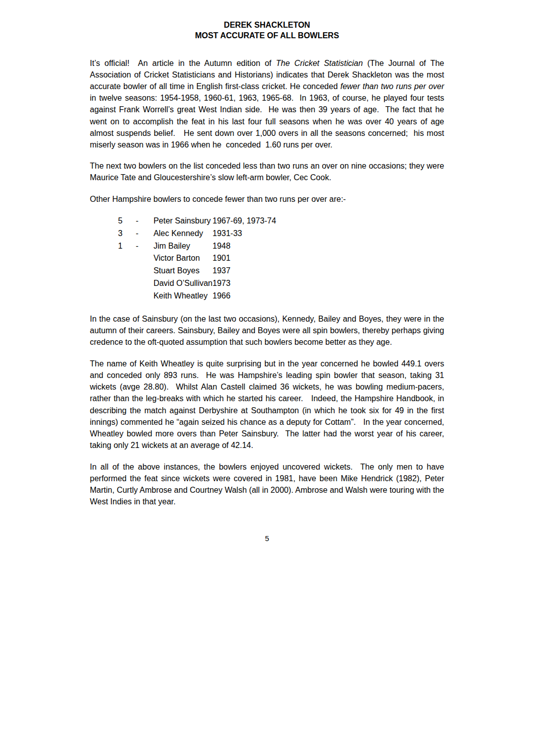DEREK SHACKLETON
MOST ACCURATE OF ALL BOWLERS
It’s official! An article in the Autumn edition of The Cricket Statistician (The Journal of The Association of Cricket Statisticians and Historians) indicates that Derek Shackleton was the most accurate bowler of all time in English first-class cricket. He conceded fewer than two runs per over in twelve seasons: 1954-1958, 1960-61, 1963, 1965-68. In 1963, of course, he played four tests against Frank Worrell’s great West Indian side. He was then 39 years of age. The fact that he went on to accomplish the feat in his last four full seasons when he was over 40 years of age almost suspends belief. He sent down over 1,000 overs in all the seasons concerned; his most miserly season was in 1966 when he conceded 1.60 runs per over.
The next two bowlers on the list conceded less than two runs an over on nine occasions; they were Maurice Tate and Gloucestershire’s slow left-arm bowler, Cec Cook.
Other Hampshire bowlers to concede fewer than two runs per over are:-
| 5 | - | Peter Sainsbury | 1967-69, 1973-74 |
| 3 | - | Alec Kennedy | 1931-33 |
| 1 | - | Jim Bailey | 1948 |
| | | Victor Barton | 1901 |
| | | Stuart Boyes | 1937 |
| | | David O’Sullivan | 1973 |
| | | Keith Wheatley | 1966 |
In the case of Sainsbury (on the last two occasions), Kennedy, Bailey and Boyes, they were in the autumn of their careers. Sainsbury, Bailey and Boyes were all spin bowlers, thereby perhaps giving credence to the oft-quoted assumption that such bowlers become better as they age.
The name of Keith Wheatley is quite surprising but in the year concerned he bowled 449.1 overs and conceded only 893 runs. He was Hampshire’s leading spin bowler that season, taking 31 wickets (avge 28.80). Whilst Alan Castell claimed 36 wickets, he was bowling medium-pacers, rather than the leg-breaks with which he started his career. Indeed, the Hampshire Handbook, in describing the match against Derbyshire at Southampton (in which he took six for 49 in the first innings) commented he “again seized his chance as a deputy for Cottam”. In the year concerned, Wheatley bowled more overs than Peter Sainsbury. The latter had the worst year of his career, taking only 21 wickets at an average of 42.14.
In all of the above instances, the bowlers enjoyed uncovered wickets. The only men to have performed the feat since wickets were covered in 1981, have been Mike Hendrick (1982), Peter Martin, Curtly Ambrose and Courtney Walsh (all in 2000). Ambrose and Walsh were touring with the West Indies in that year.
5